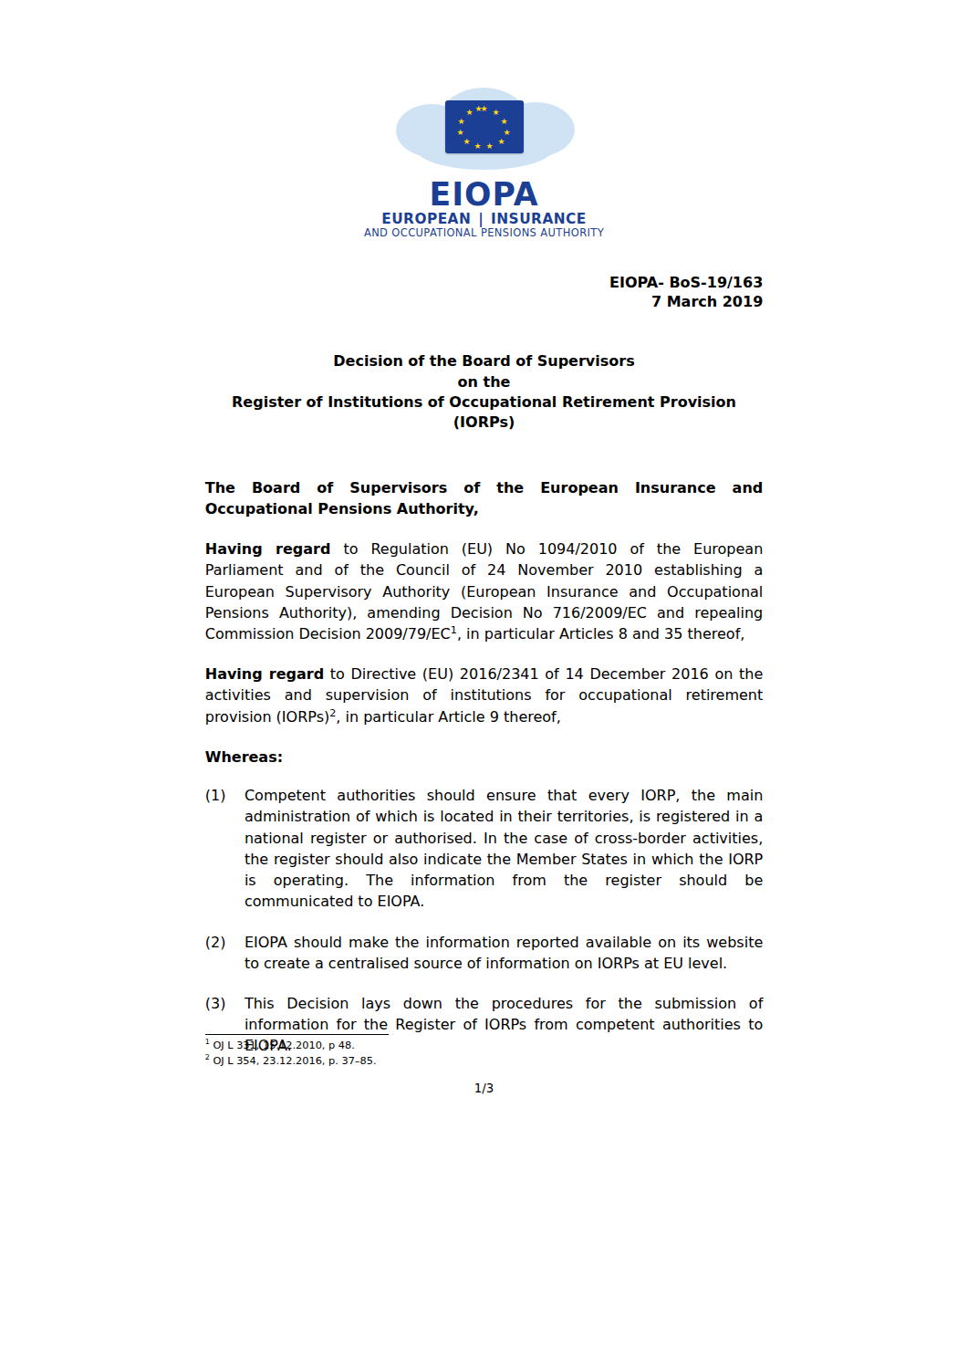★ ★ ★ ★ ★ ★ ★ ★ ★ ★ ★ ★
EIOPA
EUROPEAN | INSURANCE
AND OCCUPATIONAL PENSIONS AUTHORITY
EIOPA- BoS-19/163
7 March 2019
Decision of the Board of Supervisors
on the
Register of Institutions of Occupational Retirement Provision (IORPs)
The Board of Supervisors of the European Insurance and Occupational Pensions Authority,
Having regard to Regulation (EU) No 1094/2010 of the European Parliament and of the Council of 24 November 2010 establishing a European Supervisory Authority (European Insurance and Occupational Pensions Authority), amending Decision No 716/2009/EC and repealing Commission Decision 2009/79/EC1, in particular Articles 8 and 35 thereof,
Having regard to Directive (EU) 2016/2341 of 14 December 2016 on the activities and supervision of institutions for occupational retirement provision (IORPs)2, in particular Article 9 thereof,
Whereas:
(1) Competent authorities should ensure that every IORP, the main administration of which is located in their territories, is registered in a national register or authorised. In the case of cross-border activities, the register should also indicate the Member States in which the IORP is operating. The information from the register should be communicated to EIOPA.
(2) EIOPA should make the information reported available on its website to create a centralised source of information on IORPs at EU level.
(3) This Decision lays down the procedures for the submission of information for the Register of IORPs from competent authorities to EIOPA.
1 OJ L 331, 15.12.2010, p 48.
2 OJ L 354, 23.12.2016, p. 37–85.
1/3